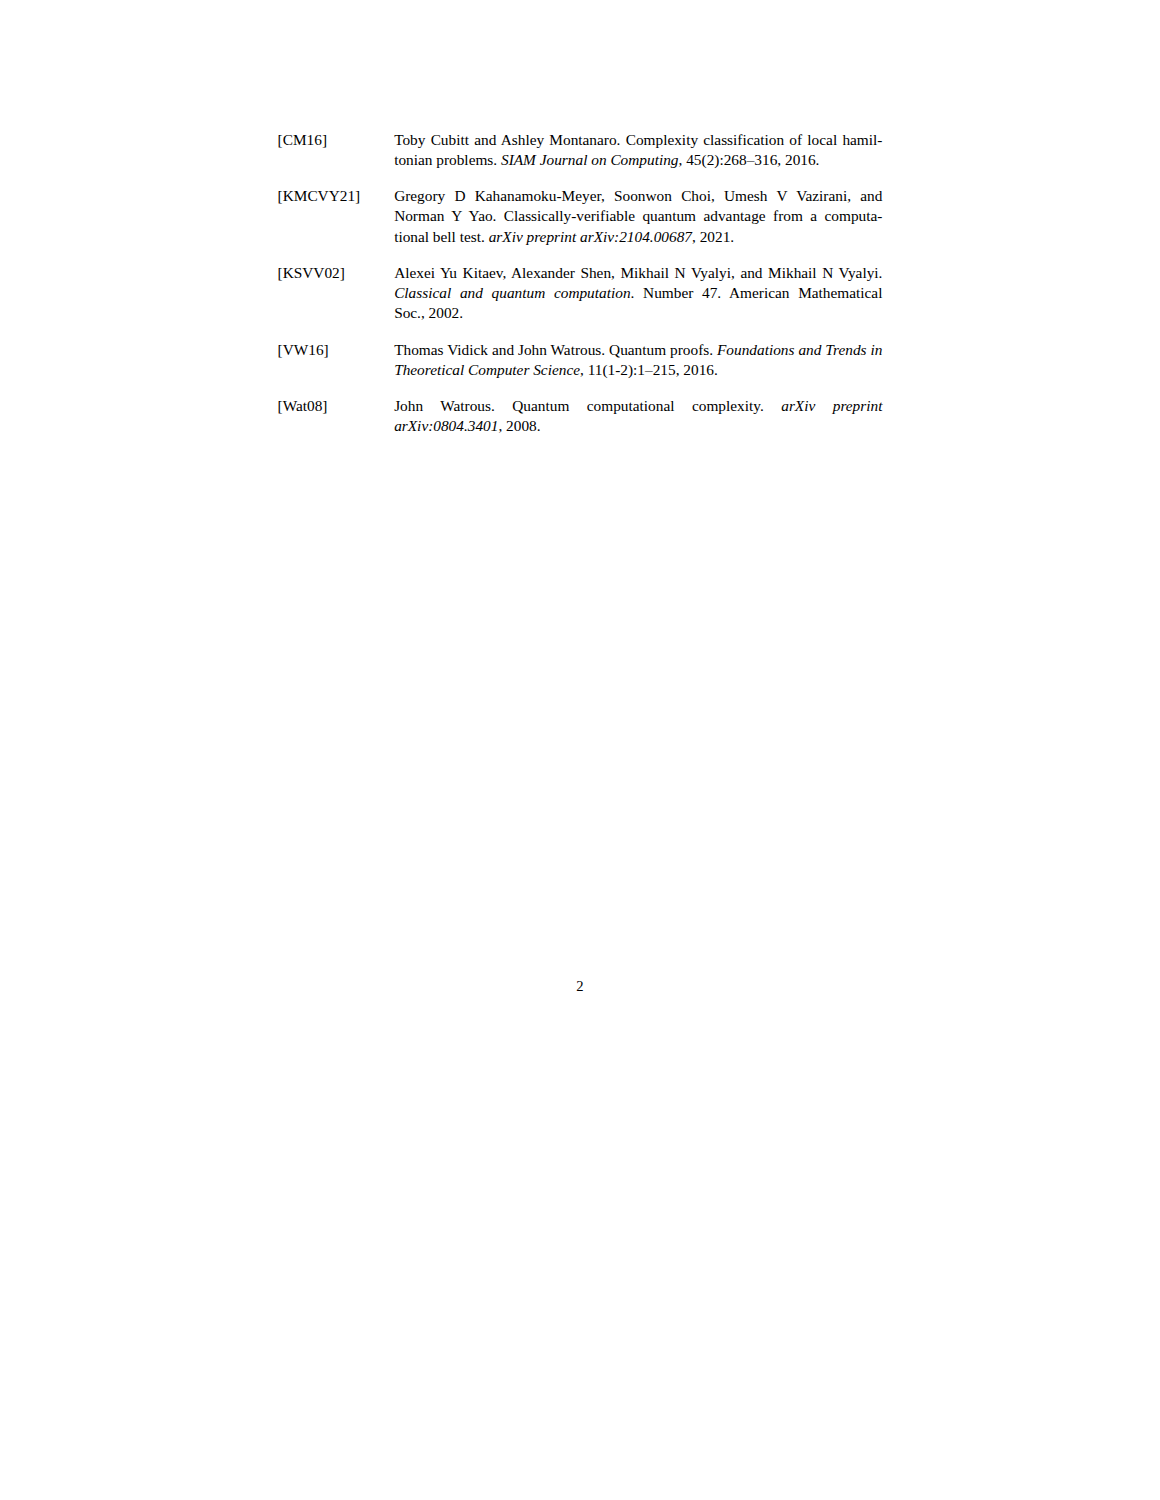[CM16]
Toby Cubitt and Ashley Montanaro. Complexity classification of local hamiltonian problems. SIAM Journal on Computing, 45(2):268–316, 2016.
[KMCVY21]
Gregory D Kahanamoku-Meyer, Soonwon Choi, Umesh V Vazirani, and Norman Y Yao. Classically-verifiable quantum advantage from a computational bell test. arXiv preprint arXiv:2104.00687, 2021.
[KSVV02]
Alexei Yu Kitaev, Alexander Shen, Mikhail N Vyalyi, and Mikhail N Vyalyi. Classical and quantum computation. Number 47. American Mathematical Soc., 2002.
[VW16]
Thomas Vidick and John Watrous. Quantum proofs. Foundations and Trends in Theoretical Computer Science, 11(1-2):1–215, 2016.
[Wat08]
John Watrous. Quantum computational complexity. arXiv preprint arXiv:0804.3401, 2008.
2